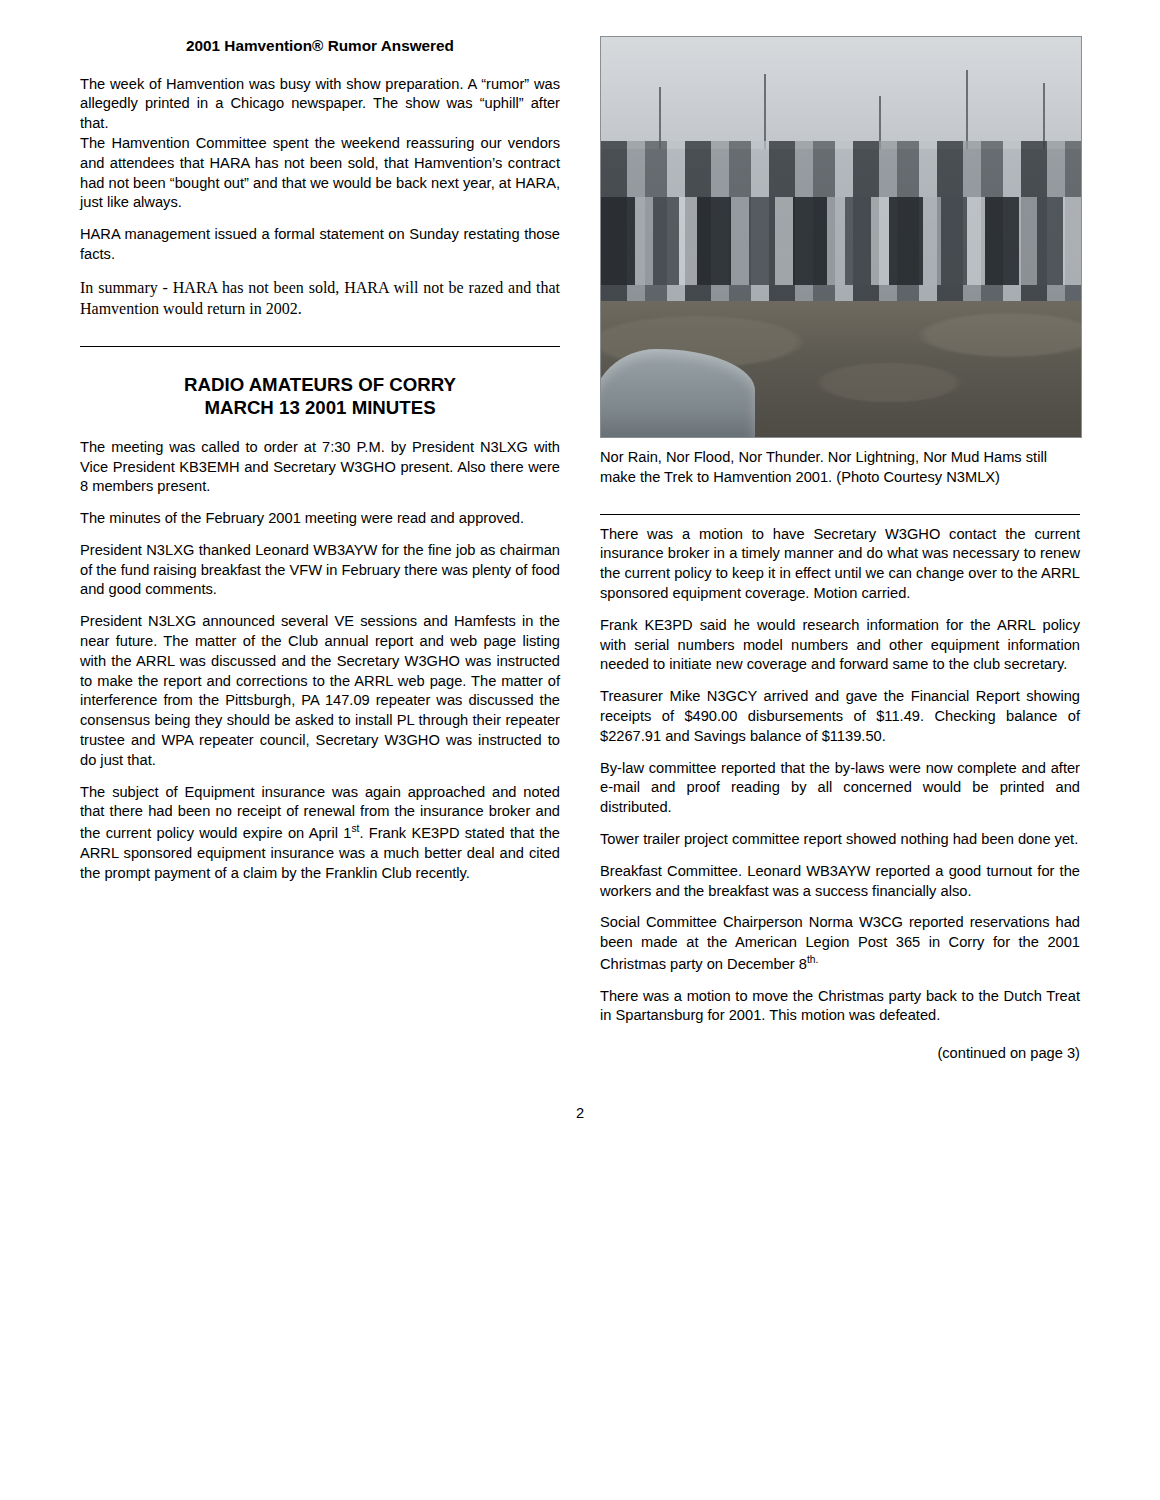2001 Hamvention® Rumor Answered
The week of Hamvention was busy with show preparation. A “rumor” was allegedly printed in a Chicago newspaper. The show was “uphill” after that.
The Hamvention Committee spent the weekend reassuring our vendors and attendees that HARA has not been sold, that Hamvention’s contract had not been “bought out” and that we would be back next year, at HARA, just like always.
HARA management issued a formal statement on Sunday restating those facts.
In summary - HARA has not been sold, HARA will not be razed and that Hamvention would return in 2002.
RADIO AMATEURS OF CORRY
MARCH 13 2001 MINUTES
The meeting was called to order at 7:30 P.M. by President N3LXG with Vice President KB3EMH and Secretary W3GHO present. Also there were 8 members present.
The minutes of the February 2001 meeting were read and approved.
President N3LXG thanked Leonard WB3AYW for the fine job as chairman of the fund raising breakfast the VFW in February there was plenty of food and good comments.
President N3LXG announced several VE sessions and Hamfests in the near future. The matter of the Club annual report and web page listing with the ARRL was discussed and the Secretary W3GHO was instructed to make the report and corrections to the ARRL web page. The matter of interference from the Pittsburgh, PA 147.09 repeater was discussed the consensus being they should be asked to install PL through their repeater trustee and WPA repeater council, Secretary W3GHO was instructed to do just that.
The subject of Equipment insurance was again approached and noted that there had been no receipt of renewal from the insurance broker and the current policy would expire on April 1st. Frank KE3PD stated that the ARRL sponsored equipment insurance was a much better deal and cited the prompt payment of a claim by the Franklin Club recently.
Nor Rain, Nor Flood, Nor Thunder. Nor Lightning, Nor Mud Hams still make the Trek to Hamvention 2001. (Photo Courtesy N3MLX)
There was a motion to have Secretary W3GHO contact the current insurance broker in a timely manner and do what was necessary to renew the current policy to keep it in effect until we can change over to the ARRL sponsored equipment coverage. Motion carried.
Frank KE3PD said he would research information for the ARRL policy with serial numbers model numbers and other equipment information needed to initiate new coverage and forward same to the club secretary.
Treasurer Mike N3GCY arrived and gave the Financial Report showing receipts of $490.00 disbursements of $11.49. Checking balance of $2267.91 and Savings balance of $1139.50.
By-law committee reported that the by-laws were now complete and after e-mail and proof reading by all concerned would be printed and distributed.
Tower trailer project committee report showed nothing had been done yet.
Breakfast Committee. Leonard WB3AYW reported a good turnout for the workers and the breakfast was a success financially also.
Social Committee Chairperson Norma W3CG reported reservations had been made at the American Legion Post 365 in Corry for the 2001 Christmas party on December 8th.
There was a motion to move the Christmas party back to the Dutch Treat in Spartansburg for 2001. This motion was defeated.
(continued on page 3)
2